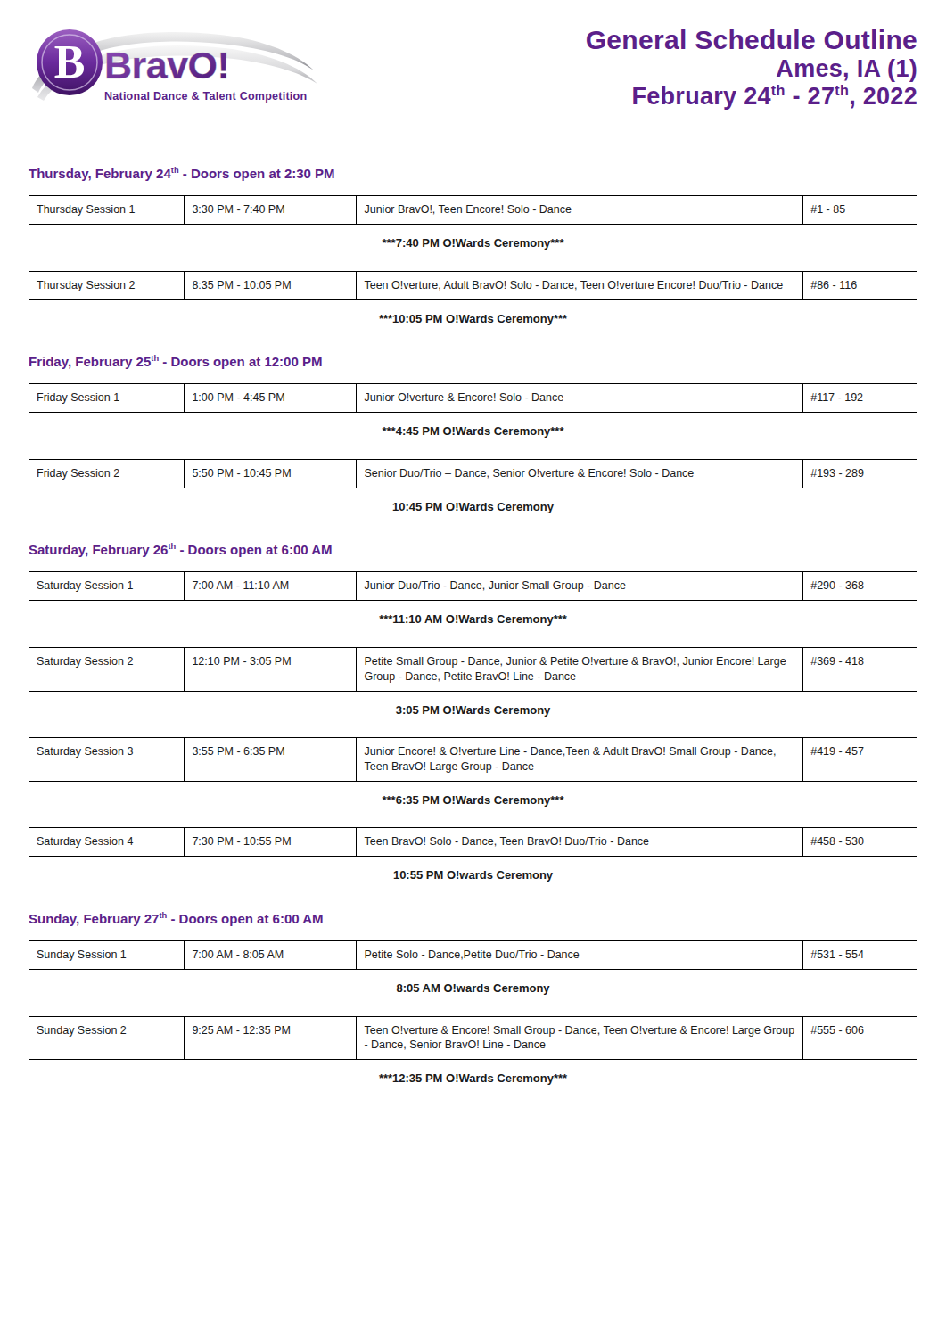B BravO! BravO! National Dance & Talent Competition
General Schedule Outline
Ames, IA (1)
February 24th - 27th, 2022
Thursday, February 24th - Doors open at 2:30 PM
| Thursday Session 1 | 3:30 PM - 7:40 PM | Junior BravO!, Teen Encore! Solo - Dance | #1 - 85 |
***7:40 PM O!Wards Ceremony***
| Thursday Session 2 | 8:35 PM - 10:05 PM | Teen O!verture, Adult BravO! Solo - Dance, Teen O!verture Encore! Duo/Trio - Dance | #86 - 116 |
***10:05 PM O!Wards Ceremony***
Friday, February 25th - Doors open at 12:00 PM
| Friday Session 1 | 1:00 PM - 4:45 PM | Junior O!verture & Encore! Solo - Dance | #117 - 192 |
***4:45 PM O!Wards Ceremony***
| Friday Session 2 | 5:50 PM - 10:45 PM | Senior Duo/Trio – Dance, Senior O!verture & Encore! Solo - Dance | #193 - 289 |
10:45 PM O!Wards Ceremony
Saturday, February 26th - Doors open at 6:00 AM
| Saturday Session 1 | 7:00 AM - 11:10 AM | Junior Duo/Trio - Dance, Junior Small Group - Dance | #290 - 368 |
***11:10 AM O!Wards Ceremony***
| Saturday Session 2 | 12:10 PM - 3:05 PM | Petite Small Group - Dance, Junior & Petite O!verture & BravO!, Junior Encore! Large Group - Dance, Petite BravO! Line - Dance | #369 - 418 |
3:05 PM O!Wards Ceremony
| Saturday Session 3 | 3:55 PM - 6:35 PM | Junior Encore! & O!verture Line - Dance,Teen & Adult BravO! Small Group - Dance, Teen BravO! Large Group - Dance | #419 - 457 |
***6:35 PM O!Wards Ceremony***
| Saturday Session 4 | 7:30 PM - 10:55 PM | Teen BravO! Solo - Dance, Teen BravO! Duo/Trio - Dance | #458 - 530 |
10:55 PM O!wards Ceremony
Sunday, February 27th - Doors open at 6:00 AM
| Sunday Session 1 | 7:00 AM - 8:05 AM | Petite Solo - Dance,Petite Duo/Trio - Dance | #531 - 554 |
8:05 AM O!wards Ceremony
| Sunday Session 2 | 9:25 AM - 12:35 PM | Teen O!verture & Encore! Small Group - Dance, Teen O!verture & Encore! Large Group - Dance, Senior BravO! Line - Dance | #555 - 606 |
***12:35 PM O!Wards Ceremony***